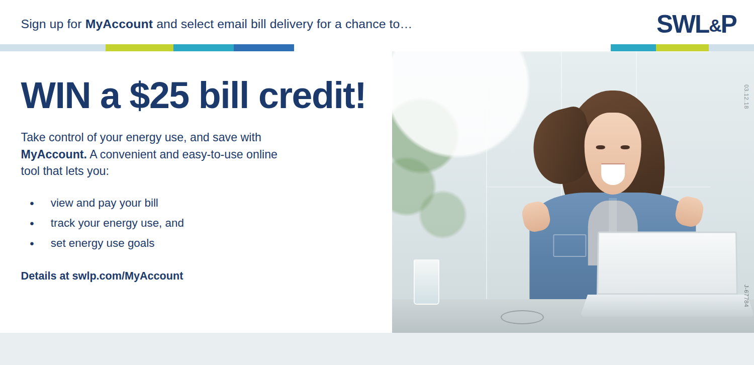Sign up for MyAccount and select email bill delivery for a chance to…
SWL&P
WIN a $25 bill credit!
Take control of your energy use, and save with MyAccount. A convenient and easy-to-use online tool that lets you:
view and pay your bill
track your energy use, and
set energy use goals
Details at swlp.com/MyAccount
03.12.18 J-67784